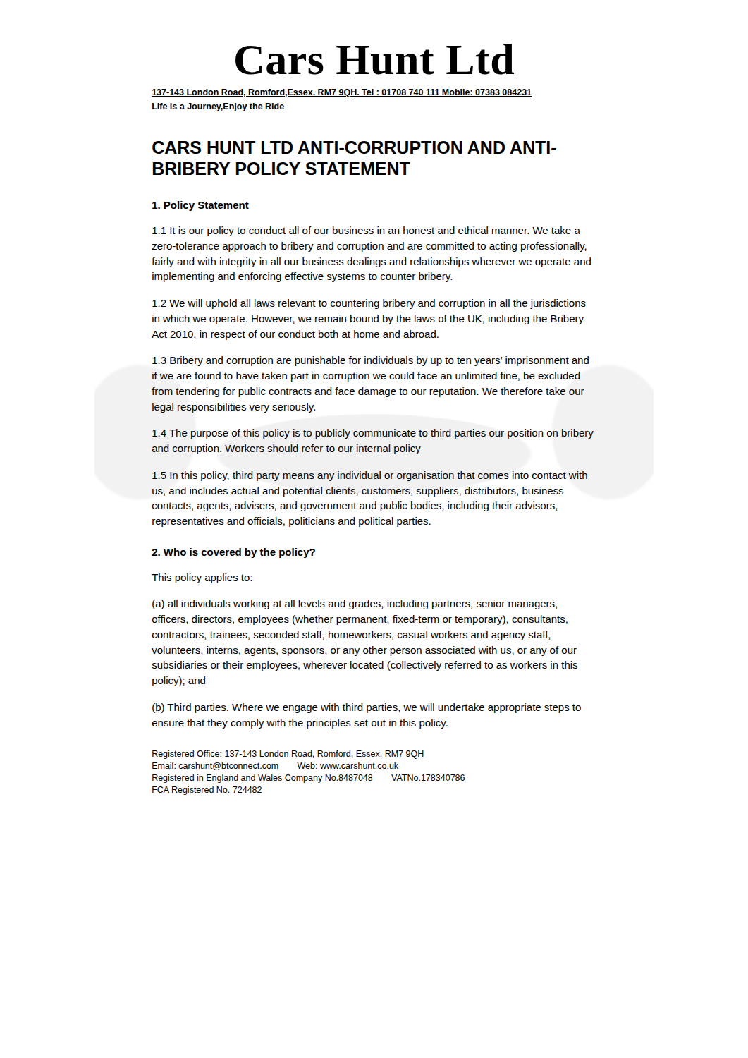Cars Hunt Ltd
137-143 London Road, Romford,Essex. RM7 9QH. Tel : 01708 740 111 Mobile: 07383 084231
Life is a Journey,Enjoy the Ride
CARS HUNT LTD ANTI-CORRUPTION AND ANTI-BRIBERY POLICY STATEMENT
1. Policy Statement
1.1 It is our policy to conduct all of our business in an honest and ethical manner. We take a zero-tolerance approach to bribery and corruption and are committed to acting professionally, fairly and with integrity in all our business dealings and relationships wherever we operate and implementing and enforcing effective systems to counter bribery.
1.2 We will uphold all laws relevant to countering bribery and corruption in all the jurisdictions in which we operate. However, we remain bound by the laws of the UK, including the Bribery Act 2010, in respect of our conduct both at home and abroad.
1.3 Bribery and corruption are punishable for individuals by up to ten years’ imprisonment and if we are found to have taken part in corruption we could face an unlimited fine, be excluded from tendering for public contracts and face damage to our reputation. We therefore take our legal responsibilities very seriously.
1.4 The purpose of this policy is to publicly communicate to third parties our position on bribery and corruption. Workers should refer to our internal policy
1.5 In this policy, third party means any individual or organisation that comes into contact with us, and includes actual and potential clients, customers, suppliers, distributors, business contacts, agents, advisers, and government and public bodies, including their advisors, representatives and officials, politicians and political parties.
2. Who is covered by the policy?
This policy applies to:
(a) all individuals working at all levels and grades, including partners, senior managers, officers, directors, employees (whether permanent, fixed-term or temporary), consultants, contractors, trainees, seconded staff, homeworkers, casual workers and agency staff, volunteers, interns, agents, sponsors, or any other person associated with us, or any of our subsidiaries or their employees, wherever located (collectively referred to as workers in this policy); and
(b) Third parties. Where we engage with third parties, we will undertake appropriate steps to ensure that they comply with the principles set out in this policy.
Registered Office: 137-143 London Road, Romford, Essex. RM7 9QH
Email: carshunt@btconnect.com Web: www.carshunt.co.uk
Registered in England and Wales Company No.8487048 VATNo.178340786
FCA Registered No. 724482